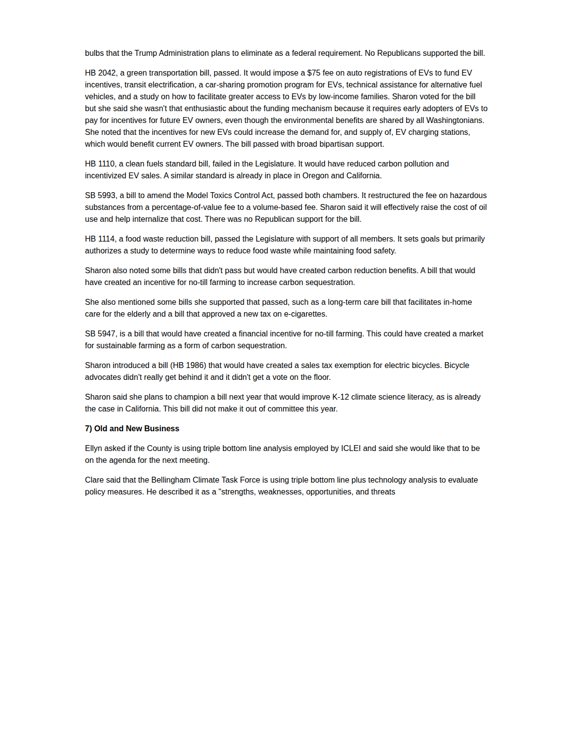bulbs that the Trump Administration plans to eliminate as a federal requirement. No Republicans supported the bill.
HB 2042, a green transportation bill, passed. It would impose a $75 fee on auto registrations of EVs to fund EV incentives, transit electrification, a car-sharing promotion program for EVs, technical assistance for alternative fuel vehicles, and a study on how to facilitate greater access to EVs by low-income families. Sharon voted for the bill but she said she wasn't that enthusiastic about the funding mechanism because it requires early adopters of EVs to pay for incentives for future EV owners, even though the environmental benefits are shared by all Washingtonians. She noted that the incentives for new EVs could increase the demand for, and supply of, EV charging stations, which would benefit current EV owners. The bill passed with broad bipartisan support.
HB 1110, a clean fuels standard bill, failed in the Legislature. It would have reduced carbon pollution and incentivized EV sales. A similar standard is already in place in Oregon and California.
SB 5993, a bill to amend the Model Toxics Control Act, passed both chambers. It restructured the fee on hazardous substances from a percentage-of-value fee to a volume-based fee. Sharon said it will effectively raise the cost of oil use and help internalize that cost. There was no Republican support for the bill.
HB 1114, a food waste reduction bill, passed the Legislature with support of all members. It sets goals but primarily authorizes a study to determine ways to reduce food waste while maintaining food safety.
Sharon also noted some bills that didn't pass but would have created carbon reduction benefits. A bill that would have created an incentive for no-till farming to increase carbon sequestration.
She also mentioned some bills she supported that passed, such as a long-term care bill that facilitates in-home care for the elderly and a bill that approved a new tax on e-cigarettes.
SB 5947, is a bill that would have created a financial incentive for no-till farming. This could have created a market for sustainable farming as a form of carbon sequestration.
Sharon introduced a bill (HB 1986) that would have created a sales tax exemption for electric bicycles. Bicycle advocates didn't really get behind it and it didn't get a vote on the floor.
Sharon said she plans to champion a bill next year that would improve K-12 climate science literacy, as is already the case in California. This bill did not make it out of committee this year.
7) Old and New Business
Ellyn asked if the County is using triple bottom line analysis employed by ICLEI and said she would like that to be on the agenda for the next meeting.
Clare said that the Bellingham Climate Task Force is using triple bottom line plus technology analysis to evaluate policy measures. He described it as a "strengths, weaknesses, opportunities, and threats